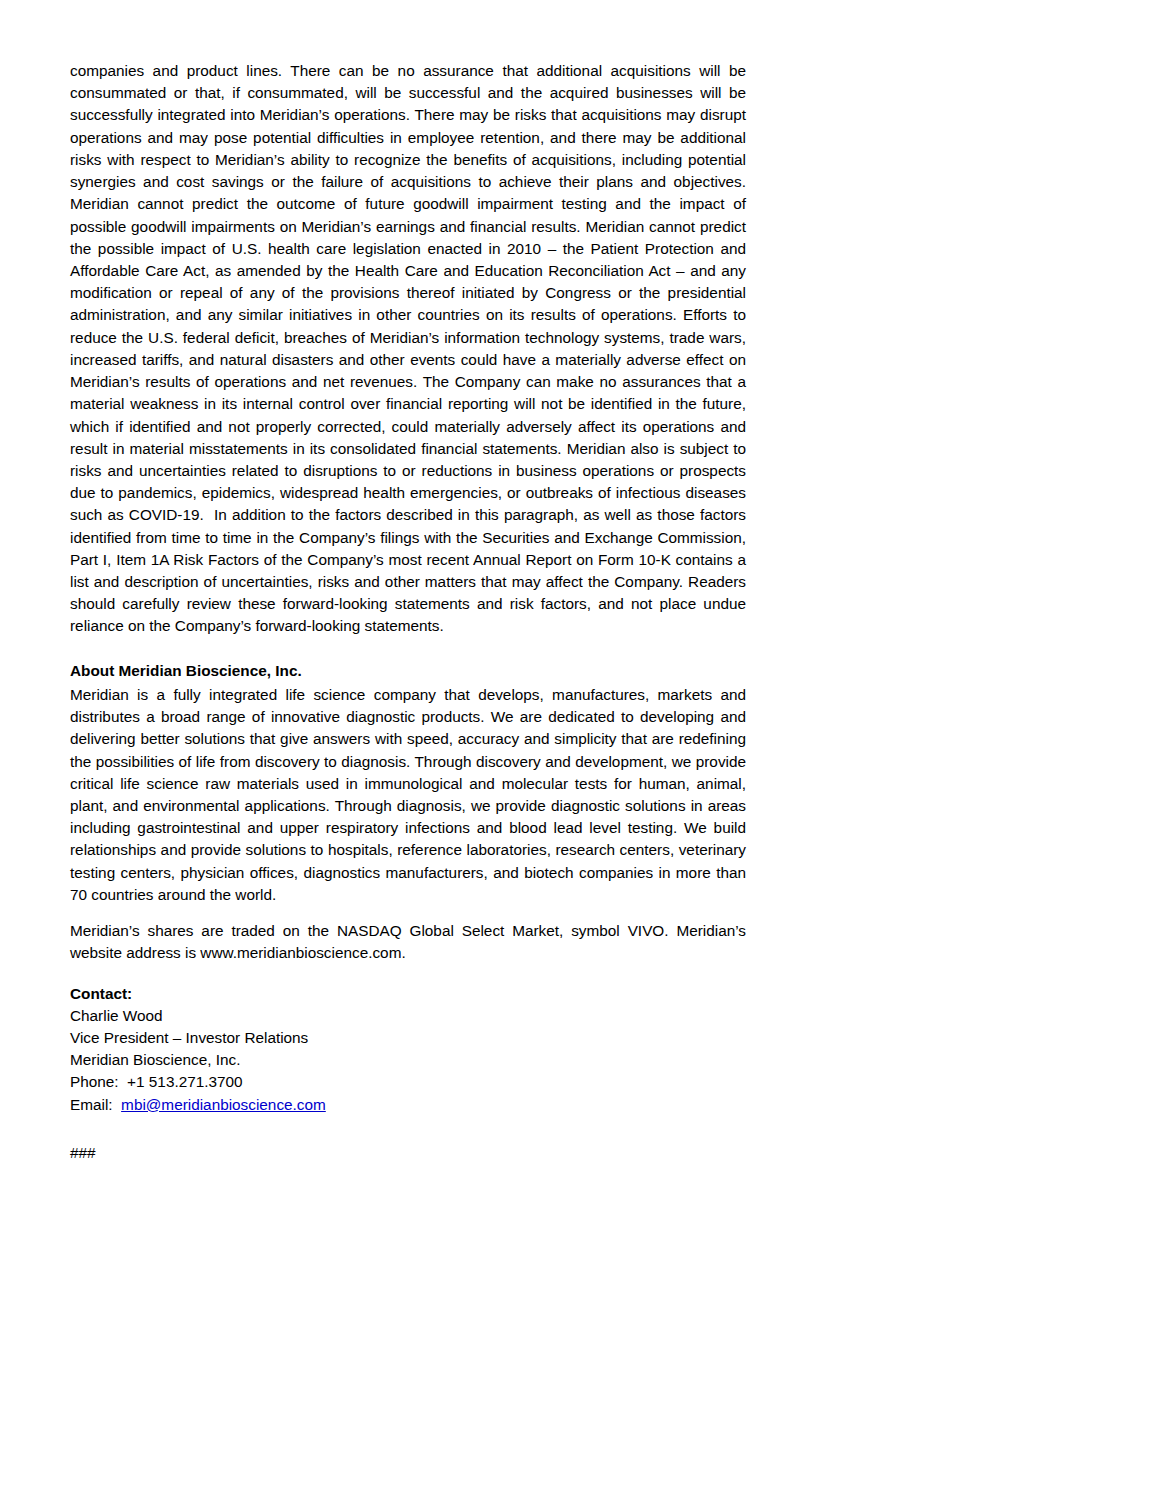companies and product lines. There can be no assurance that additional acquisitions will be consummated or that, if consummated, will be successful and the acquired businesses will be successfully integrated into Meridian’s operations. There may be risks that acquisitions may disrupt operations and may pose potential difficulties in employee retention, and there may be additional risks with respect to Meridian’s ability to recognize the benefits of acquisitions, including potential synergies and cost savings or the failure of acquisitions to achieve their plans and objectives. Meridian cannot predict the outcome of future goodwill impairment testing and the impact of possible goodwill impairments on Meridian’s earnings and financial results. Meridian cannot predict the possible impact of U.S. health care legislation enacted in 2010 – the Patient Protection and Affordable Care Act, as amended by the Health Care and Education Reconciliation Act – and any modification or repeal of any of the provisions thereof initiated by Congress or the presidential administration, and any similar initiatives in other countries on its results of operations. Efforts to reduce the U.S. federal deficit, breaches of Meridian’s information technology systems, trade wars, increased tariffs, and natural disasters and other events could have a materially adverse effect on Meridian’s results of operations and net revenues. The Company can make no assurances that a material weakness in its internal control over financial reporting will not be identified in the future, which if identified and not properly corrected, could materially adversely affect its operations and result in material misstatements in its consolidated financial statements. Meridian also is subject to risks and uncertainties related to disruptions to or reductions in business operations or prospects due to pandemics, epidemics, widespread health emergencies, or outbreaks of infectious diseases such as COVID-19. In addition to the factors described in this paragraph, as well as those factors identified from time to time in the Company’s filings with the Securities and Exchange Commission, Part I, Item 1A Risk Factors of the Company’s most recent Annual Report on Form 10-K contains a list and description of uncertainties, risks and other matters that may affect the Company. Readers should carefully review these forward-looking statements and risk factors, and not place undue reliance on the Company’s forward-looking statements.
About Meridian Bioscience, Inc.
Meridian is a fully integrated life science company that develops, manufactures, markets and distributes a broad range of innovative diagnostic products. We are dedicated to developing and delivering better solutions that give answers with speed, accuracy and simplicity that are redefining the possibilities of life from discovery to diagnosis. Through discovery and development, we provide critical life science raw materials used in immunological and molecular tests for human, animal, plant, and environmental applications. Through diagnosis, we provide diagnostic solutions in areas including gastrointestinal and upper respiratory infections and blood lead level testing. We build relationships and provide solutions to hospitals, reference laboratories, research centers, veterinary testing centers, physician offices, diagnostics manufacturers, and biotech companies in more than 70 countries around the world.
Meridian’s shares are traded on the NASDAQ Global Select Market, symbol VIVO. Meridian’s website address is www.meridianbioscience.com.
Contact:
Charlie Wood
Vice President – Investor Relations
Meridian Bioscience, Inc.
Phone: +1 513.271.3700
Email: mbi@meridianbioscience.com
###